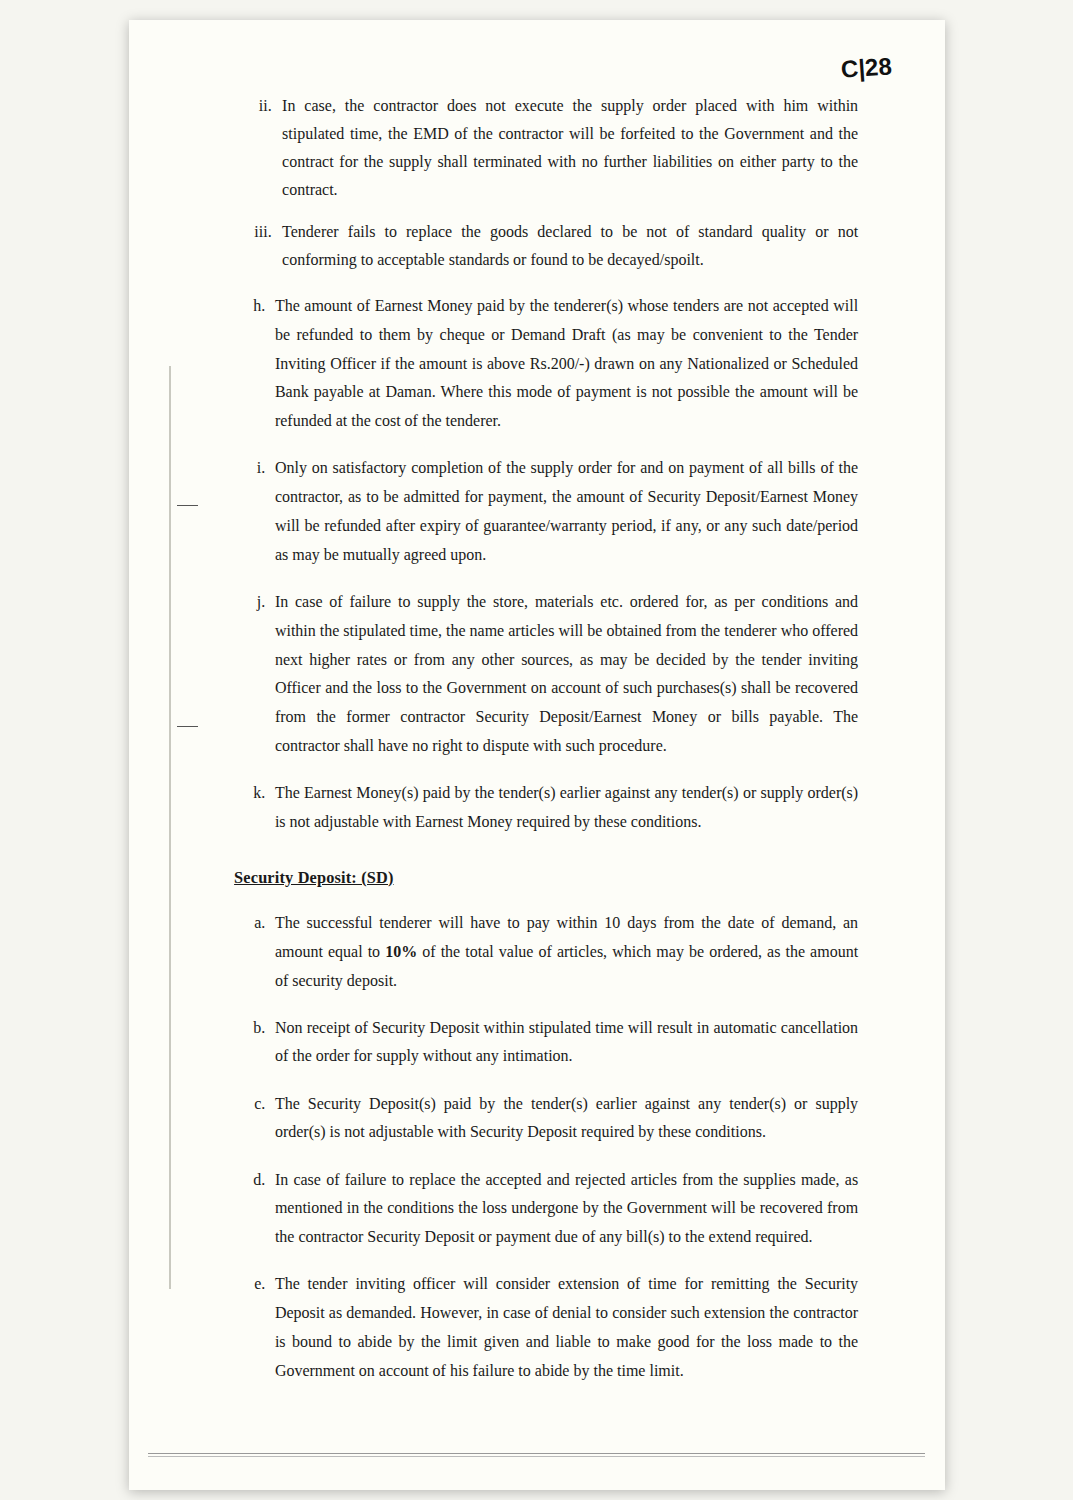C|28
In case, the contractor does not execute the supply order placed with him within stipulated time, the EMD of the contractor will be forfeited to the Government and the contract for the supply shall terminated with no further liabilities on either party to the contract.
Tenderer fails to replace the goods declared to be not of standard quality or not conforming to acceptable standards or found to be decayed/spoilt.
The amount of Earnest Money paid by the tenderer(s) whose tenders are not accepted will be refunded to them by cheque or Demand Draft (as may be convenient to the Tender Inviting Officer if the amount is above Rs.200/-) drawn on any Nationalized or Scheduled Bank payable at Daman. Where this mode of payment is not possible the amount will be refunded at the cost of the tenderer.
Only on satisfactory completion of the supply order for and on payment of all bills of the contractor, as to be admitted for payment, the amount of Security Deposit/Earnest Money will be refunded after expiry of guarantee/warranty period, if any, or any such date/period as may be mutually agreed upon.
In case of failure to supply the store, materials etc. ordered for, as per conditions and within the stipulated time, the name articles will be obtained from the tenderer who offered next higher rates or from any other sources, as may be decided by the tender inviting Officer and the loss to the Government on account of such purchases(s) shall be recovered from the former contractor Security Deposit/Earnest Money or bills payable. The contractor shall have no right to dispute with such procedure.
The Earnest Money(s) paid by the tender(s) earlier against any tender(s) or supply order(s) is not adjustable with Earnest Money required by these conditions.
Security Deposit: (SD)
The successful tenderer will have to pay within 10 days from the date of demand, an amount equal to 10% of the total value of articles, which may be ordered, as the amount of security deposit.
Non receipt of Security Deposit within stipulated time will result in automatic cancellation of the order for supply without any intimation.
The Security Deposit(s) paid by the tender(s) earlier against any tender(s) or supply order(s) is not adjustable with Security Deposit required by these conditions.
In case of failure to replace the accepted and rejected articles from the supplies made, as mentioned in the conditions the loss undergone by the Government will be recovered from the contractor Security Deposit or payment due of any bill(s) to the extend required.
The tender inviting officer will consider extension of time for remitting the Security Deposit as demanded. However, in case of denial to consider such extension the contractor is bound to abide by the limit given and liable to make good for the loss made to the Government on account of his failure to abide by the time limit.